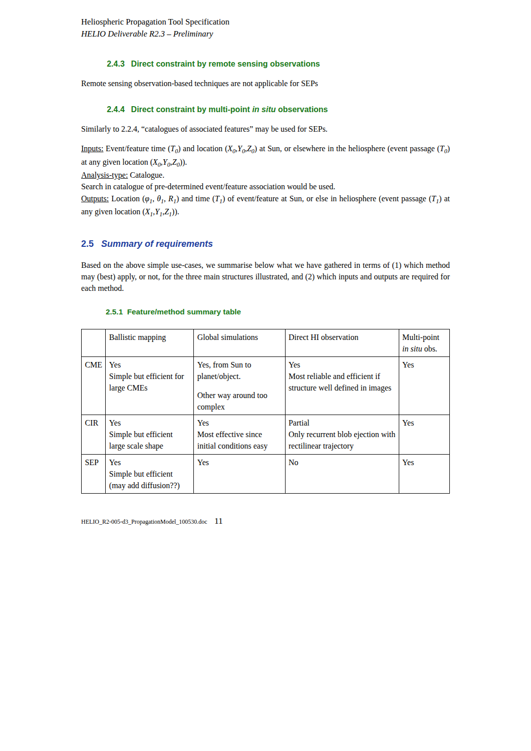Heliospheric Propagation Tool Specification
HELIO Deliverable R2.3 – Preliminary
2.4.3 Direct constraint by remote sensing observations
Remote sensing observation-based techniques are not applicable for SEPs
2.4.4 Direct constraint by multi-point in situ observations
Similarly to 2.2.4, “catalogues of associated features” may be used for SEPs.
Inputs: Event/feature time (T0) and location (X0,Y0,Z0) at Sun, or elsewhere in the heliosphere (event passage (T0) at any given location (X0,Y0,Z0)).
Analysis-type: Catalogue.
Search in catalogue of pre-determined event/feature association would be used.
Outputs: Location (φ1, θ1, R1) and time (T1) of event/feature at Sun, or else in heliosphere (event passage (T1) at any given location (X1,Y1,Z1)).
2.5 Summary of requirements
Based on the above simple use-cases, we summarise below what we have gathered in terms of (1) which method may (best) apply, or not, for the three main structures illustrated, and (2) which inputs and outputs are required for each method.
2.5.1 Feature/method summary table
| | Ballistic mapping | Global simulations | Direct HI observation | Multi-point in situ obs. |
| --- | --- | --- | --- | --- |
| CME | Yes Simple but efficient for large CMEs | Yes, from Sun to planet/object. Other way around too complex | Yes Most reliable and efficient if structure well defined in images | Yes |
| CIR | Yes Simple but efficient large scale shape | Yes Most effective since initial conditions easy | Partial Only recurrent blob ejection with rectilinear trajectory | Yes |
| SEP | Yes Simple but efficient (may add diffusion??) | Yes | No | Yes |
HELIO_R2-005-d3_PropagationModel_100530.doc 11